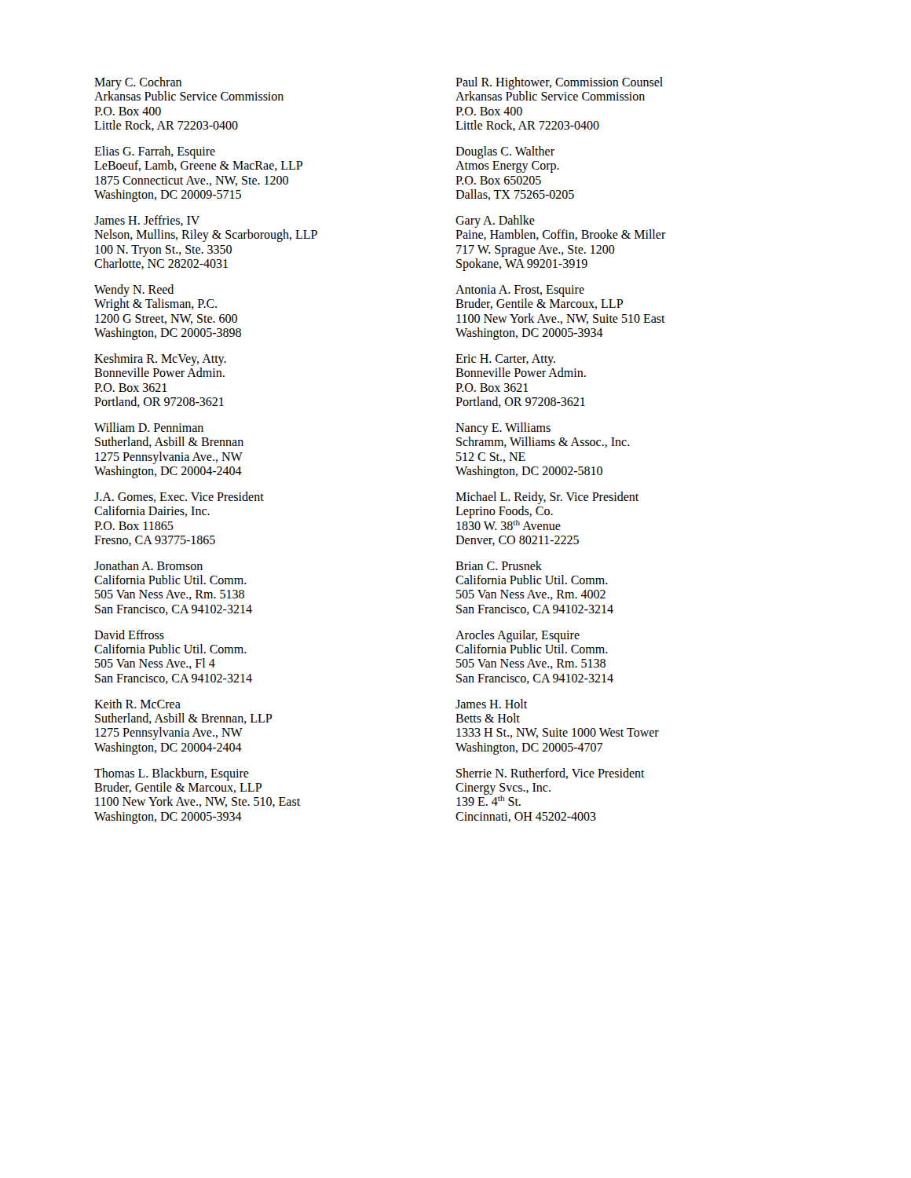| Mary C. Cochran Arkansas Public Service Commission P.O. Box 400 Little Rock, AR 72203-0400 | Paul R. Hightower, Commission Counsel Arkansas Public Service Commission P.O. Box 400 Little Rock, AR 72203-0400 |
| Elias G. Farrah, Esquire LeBoeuf, Lamb, Greene & MacRae, LLP 1875 Connecticut Ave., NW, Ste. 1200 Washington, DC 20009-5715 | Douglas C. Walther Atmos Energy Corp. P.O. Box 650205 Dallas, TX 75265-0205 |
| James H. Jeffries, IV Nelson, Mullins, Riley & Scarborough, LLP 100 N. Tryon St., Ste. 3350 Charlotte, NC 28202-4031 | Gary A. Dahlke Paine, Hamblen, Coffin, Brooke & Miller 717 W. Sprague Ave., Ste. 1200 Spokane, WA 99201-3919 |
| Wendy N. Reed Wright & Talisman, P.C. 1200 G Street, NW, Ste. 600 Washington, DC 20005-3898 | Antonia A. Frost, Esquire Bruder, Gentile & Marcoux, LLP 1100 New York Ave., NW, Suite 510 East Washington, DC 20005-3934 |
| Keshmira R. McVey, Atty. Bonneville Power Admin. P.O. Box 3621 Portland, OR 97208-3621 | Eric H. Carter, Atty. Bonneville Power Admin. P.O. Box 3621 Portland, OR 97208-3621 |
| William D. Penniman Sutherland, Asbill & Brennan 1275 Pennsylvania Ave., NW Washington, DC 20004-2404 | Nancy E. Williams Schramm, Williams & Assoc., Inc. 512 C St., NE Washington, DC 20002-5810 |
| J.A. Gomes, Exec. Vice President California Dairies, Inc. P.O. Box 11865 Fresno, CA 93775-1865 | Michael L. Reidy, Sr. Vice President Leprino Foods, Co. 1830 W. 38 th Avenue Denver, CO 80211-2225 |
| Jonathan A. Bromson California Public Util. Comm. 505 Van Ness Ave., Rm. 5138 San Francisco, CA 94102-3214 | Brian C. Prusnek California Public Util. Comm. 505 Van Ness Ave., Rm. 4002 San Francisco, CA 94102-3214 |
| David Effross California Public Util. Comm. 505 Van Ness Ave., Fl 4 San Francisco, CA 94102-3214 | Arocles Aguilar, Esquire California Public Util. Comm. 505 Van Ness Ave., Rm. 5138 San Francisco, CA 94102-3214 |
| Keith R. McCrea Sutherland, Asbill & Brennan, LLP 1275 Pennsylvania Ave., NW Washington, DC 20004-2404 | James H. Holt Betts & Holt 1333 H St., NW, Suite 1000 West Tower Washington, DC 20005-4707 |
| Thomas L. Blackburn, Esquire Bruder, Gentile & Marcoux, LLP 1100 New York Ave., NW, Ste. 510, East Washington, DC 20005-3934 | Sherrie N. Rutherford, Vice President Cinergy Svcs., Inc. 139 E. 4 th St. Cincinnati, OH 45202-4003 |